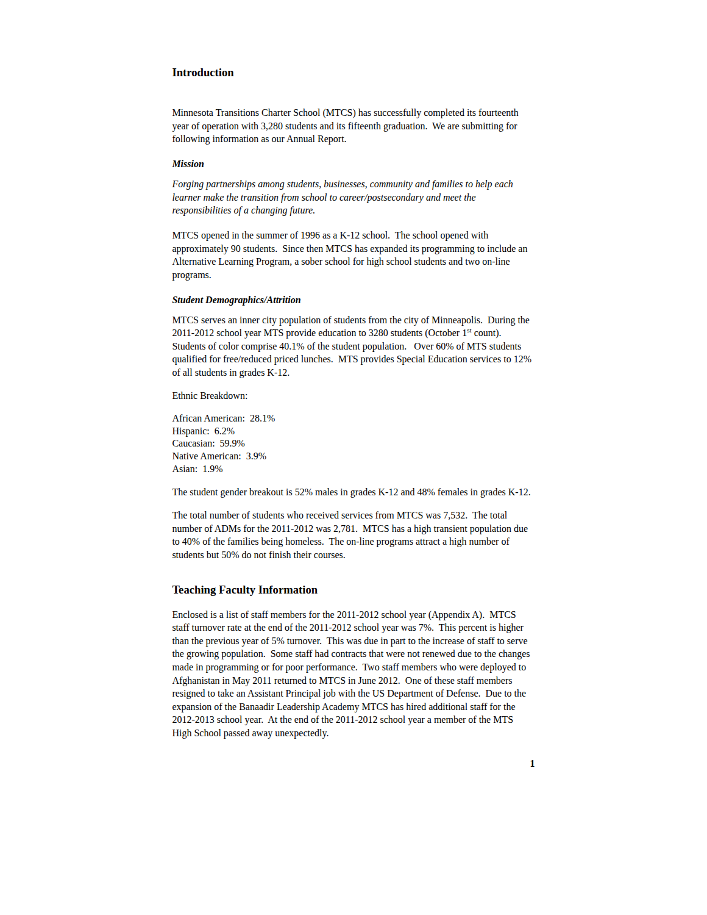Introduction
Minnesota Transitions Charter School (MTCS) has successfully completed its fourteenth year of operation with 3,280 students and its fifteenth graduation. We are submitting for following information as our Annual Report.
Mission
Forging partnerships among students, businesses, community and families to help each learner make the transition from school to career/postsecondary and meet the responsibilities of a changing future.
MTCS opened in the summer of 1996 as a K-12 school. The school opened with approximately 90 students. Since then MTCS has expanded its programming to include an Alternative Learning Program, a sober school for high school students and two on-line programs.
Student Demographics/Attrition
MTCS serves an inner city population of students from the city of Minneapolis. During the 2011-2012 school year MTS provide education to 3280 students (October 1st count). Students of color comprise 40.1% of the student population. Over 60% of MTS students qualified for free/reduced priced lunches. MTS provides Special Education services to 12% of all students in grades K-12.
Ethnic Breakdown:
African American: 28.1%
Hispanic: 6.2%
Caucasian: 59.9%
Native American: 3.9%
Asian: 1.9%
The student gender breakout is 52% males in grades K-12 and 48% females in grades K-12.
The total number of students who received services from MTCS was 7,532. The total number of ADMs for the 2011-2012 was 2,781. MTCS has a high transient population due to 40% of the families being homeless. The on-line programs attract a high number of students but 50% do not finish their courses.
Teaching Faculty Information
Enclosed is a list of staff members for the 2011-2012 school year (Appendix A). MTCS staff turnover rate at the end of the 2011-2012 school year was 7%. This percent is higher than the previous year of 5% turnover. This was due in part to the increase of staff to serve the growing population. Some staff had contracts that were not renewed due to the changes made in programming or for poor performance. Two staff members who were deployed to Afghanistan in May 2011 returned to MTCS in June 2012. One of these staff members resigned to take an Assistant Principal job with the US Department of Defense. Due to the expansion of the Banaadir Leadership Academy MTCS has hired additional staff for the 2012-2013 school year. At the end of the 2011-2012 school year a member of the MTS High School passed away unexpectedly.
1